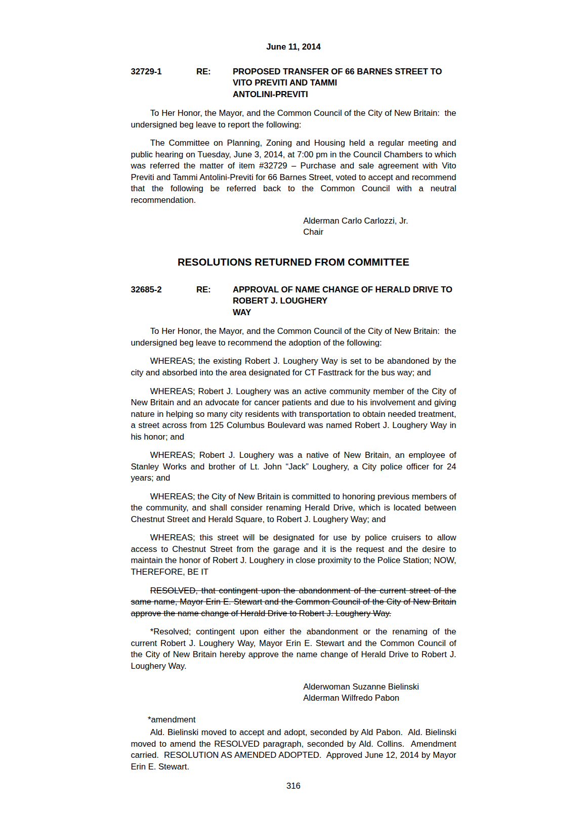June 11, 2014
32729-1
RE:
PROPOSED TRANSFER OF 66 BARNES STREET TO VITO PREVITI AND TAMMI
ANTOLINI-PREVITI
To Her Honor, the Mayor, and the Common Council of the City of New Britain: the undersigned beg leave to report the following:
The Committee on Planning, Zoning and Housing held a regular meeting and public hearing on Tuesday, June 3, 2014, at 7:00 pm in the Council Chambers to which was referred the matter of item #32729 – Purchase and sale agreement with Vito Previti and Tammi Antolini-Previti for 66 Barnes Street, voted to accept and recommend that the following be referred back to the Common Council with a neutral recommendation.
Alderman Carlo Carlozzi, Jr.
Chair
RESOLUTIONS RETURNED FROM COMMITTEE
32685-2
RE:
APPROVAL OF NAME CHANGE OF HERALD DRIVE TO ROBERT J. LOUGHERY
WAY
To Her Honor, the Mayor, and the Common Council of the City of New Britain: the undersigned beg leave to recommend the adoption of the following:
WHEREAS; the existing Robert J. Loughery Way is set to be abandoned by the city and absorbed into the area designated for CT Fasttrack for the bus way; and
WHEREAS; Robert J. Loughery was an active community member of the City of New Britain and an advocate for cancer patients and due to his involvement and giving nature in helping so many city residents with transportation to obtain needed treatment, a street across from 125 Columbus Boulevard was named Robert J. Loughery Way in his honor; and
WHEREAS; Robert J. Loughery was a native of New Britain, an employee of Stanley Works and brother of Lt. John “Jack” Loughery, a City police officer for 24 years; and
WHEREAS; the City of New Britain is committed to honoring previous members of the community, and shall consider renaming Herald Drive, which is located between Chestnut Street and Herald Square, to Robert J. Loughery Way; and
WHEREAS; this street will be designated for use by police cruisers to allow access to Chestnut Street from the garage and it is the request and the desire to maintain the honor of Robert J. Loughery in close proximity to the Police Station; NOW, THEREFORE, BE IT
RESOLVED, that contingent upon the abandonment of the current street of the same name, Mayor Erin E. Stewart and the Common Council of the City of New Britain approve the name change of Herald Drive to Robert J. Loughery Way.
*Resolved; contingent upon either the abandonment or the renaming of the current Robert J. Loughery Way, Mayor Erin E. Stewart and the Common Council of the City of New Britain hereby approve the name change of Herald Drive to Robert J. Loughery Way.
Alderwoman Suzanne Bielinski
Alderman Wilfredo Pabon
*amendment
Ald. Bielinski moved to accept and adopt, seconded by Ald Pabon. Ald. Bielinski moved to amend the RESOLVED paragraph, seconded by Ald. Collins. Amendment carried. RESOLUTION AS AMENDED ADOPTED. Approved June 12, 2014 by Mayor Erin E. Stewart.
316